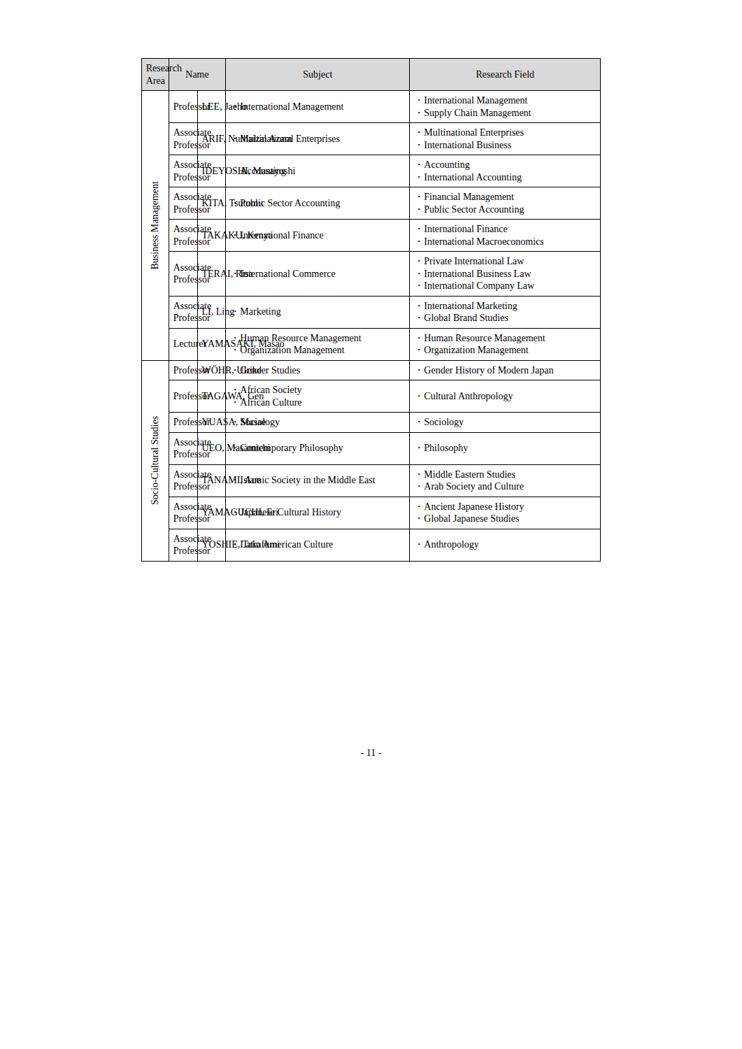| Research Area | Name | Subject | Research Field |
| --- | --- | --- | --- |
| Business Management | Professor | LEE, Jaeho | International Management | International Management Supply Chain Management |
| Associate Professor | ARIF, Nurhaizal Azam | Multinational Enterprises | Multinational Enterprises International Business |
| Associate Professor | IDEYOSHI, Masayoshi | Accounting | Accounting International Accounting |
| Associate Professor | KITA, Tsutomu | Public Sector Accounting | Financial Management Public Sector Accounting |
| Associate Professor | TAKAKU, Kenya | International Finance | International Finance International Macroeconomics |
| Associate Professor | TERAI, Risa | International Commerce | Private International Law International Business Law International Company Law |
| Associate Professor | LI, Ling | Marketing | International Marketing Global Brand Studies |
| Lecturer | YAMASAKI, Masao | Human Resource Management Organization Management | Human Resource Management Organization Management |
| Socio-Cultural Studies | Professor | WÖHR, Ulrike | Gender Studies | Gender History of Modern Japan |
| Professor | TAGAWA, Gen | African Society African Culture | Cultural Anthropology |
| Professor | YUASA, Masae | Sociology | Sociology |
| Associate Professor | UEO, Masamichi | Contemporary Philosophy | Philosophy |
| Associate Professor | TANAMI, Aoe | Islamic Society in the Middle East | Middle Eastern Studies Arab Society and Culture |
| Associate Professor | YAMAGUCHI, Eri | Japanese Cultural History | Ancient Japanese History Global Japanese Studies |
| Associate Professor | YOSHIE, Takafumi | Latin American Culture | Anthropology |
- 11 -